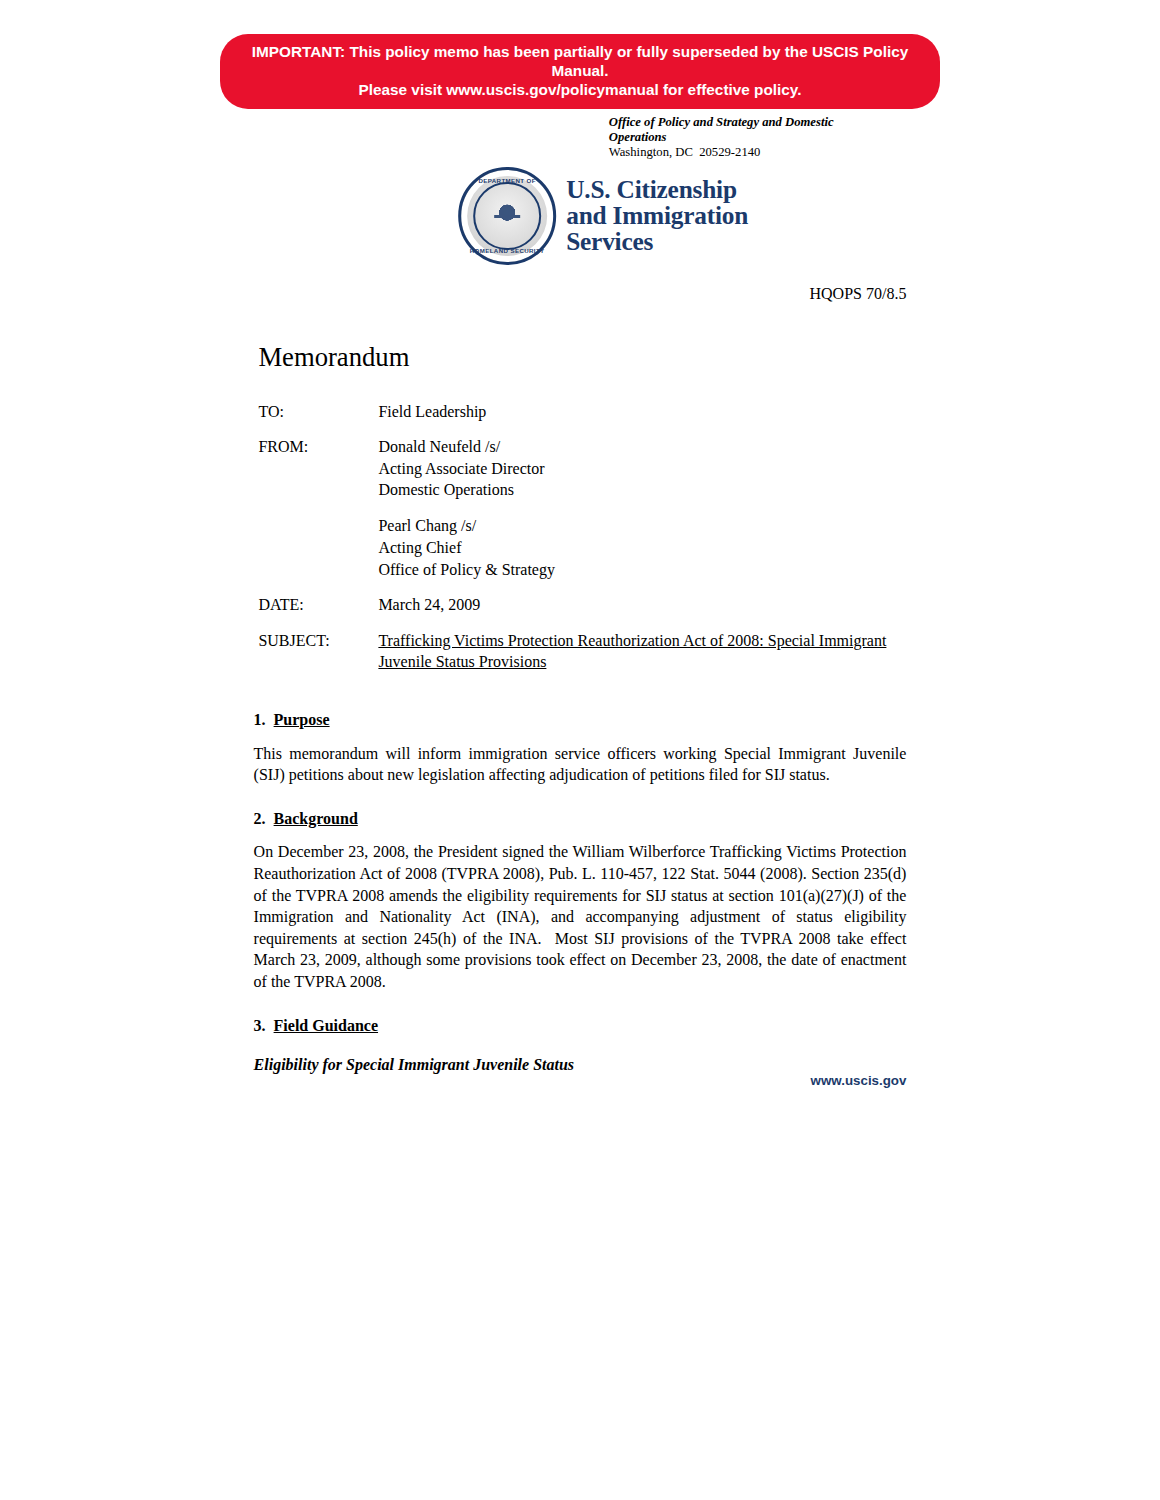IMPORTANT: This policy memo has been partially or fully superseded by the USCIS Policy Manual.
Please visit www.uscis.gov/policymanual for effective policy.
Office of Policy and Strategy and Domestic
Operations
Washington, DC 20529-2140
DEPARTMENT OF
HOMELAND SECURITY
U.S. Citizenship and Immigration Services
HQOPS 70/8.5
Memorandum
| TO: | Field Leadership |
| FROM: | Donald Neufeld /s/ Acting Associate Director Domestic Operations Pearl Chang /s/ Acting Chief Office of Policy & Strategy |
| DATE: | March 24, 2009 |
| SUBJECT: | Trafficking Victims Protection Reauthorization Act of 2008: Special Immigrant Juvenile Status Provisions |
1. Purpose
This memorandum will inform immigration service officers working Special Immigrant Juvenile (SIJ) petitions about new legislation affecting adjudication of petitions filed for SIJ status.
2. Background
On December 23, 2008, the President signed the William Wilberforce Trafficking Victims Protection Reauthorization Act of 2008 (TVPRA 2008), Pub. L. 110-457, 122 Stat. 5044 (2008). Section 235(d) of the TVPRA 2008 amends the eligibility requirements for SIJ status at section 101(a)(27)(J) of the Immigration and Nationality Act (INA), and accompanying adjustment of status eligibility requirements at section 245(h) of the INA. Most SIJ provisions of the TVPRA 2008 take effect March 23, 2009, although some provisions took effect on December 23, 2008, the date of enactment of the TVPRA 2008.
3. Field Guidance
Eligibility for Special Immigrant Juvenile Status
www.uscis.gov